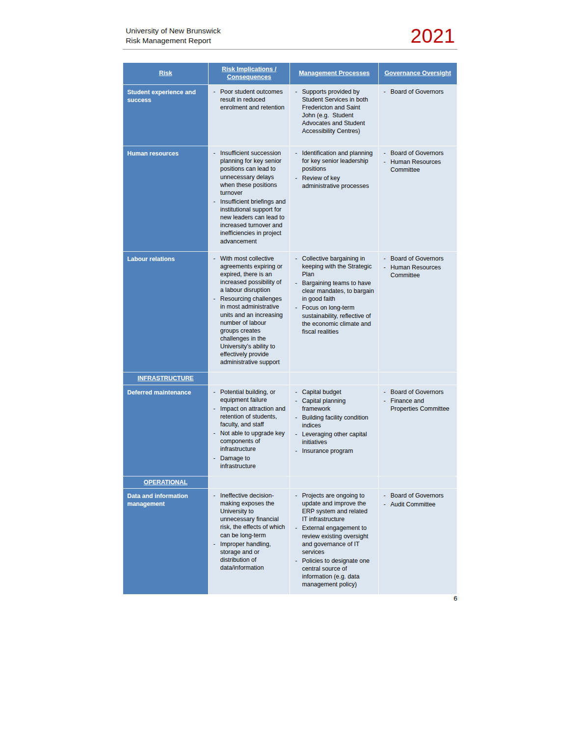University of New Brunswick
Risk Management Report
2021
| Risk | Risk Implications / Consequences | Management Processes | Governance Oversight |
| --- | --- | --- | --- |
| Student experience and success | Poor student outcomes result in reduced enrolment and retention | Supports provided by Student Services in both Fredericton and Saint John (e.g. Student Advocates and Student Accessibility Centres) | Board of Governors |
| Human resources | Insufficient succession planning for key senior positions can lead to unnecessary delays when these positions turnover Insufficient briefings and institutional support for new leaders can lead to increased turnover and inefficiencies in project advancement | Identification and planning for key senior leadership positions Review of key administrative processes | Board of Governors Human Resources Committee |
| Labour relations | With most collective agreements expiring or expired, there is an increased possibility of a labour disruption Resourcing challenges in most administrative units and an increasing number of labour groups creates challenges in the University’s ability to effectively provide administrative support | Collective bargaining in keeping with the Strategic Plan Bargaining teams to have clear mandates, to bargain in good faith Focus on long-term sustainability, reflective of the economic climate and fiscal realities | Board of Governors Human Resources Committee |
| INFRASTRUCTURE | | | |
| Deferred maintenance | Potential building, or equipment failure Impact on attraction and retention of students, faculty, and staff Not able to upgrade key components of infrastructure Damage to infrastructure | Capital budget Capital planning framework Building facility condition indices Leveraging other capital initiatives Insurance program | Board of Governors Finance and Properties Committee |
| OPERATIONAL | | | |
| Data and information management | Ineffective decision-making exposes the University to unnecessary financial risk, the effects of which can be long-term Improper handling, storage and or distribution of data/information | Projects are ongoing to update and improve the ERP system and related IT infrastructure External engagement to review existing oversight and governance of IT services Policies to designate one central source of information (e.g. data management policy) | Board of Governors Audit Committee |
6